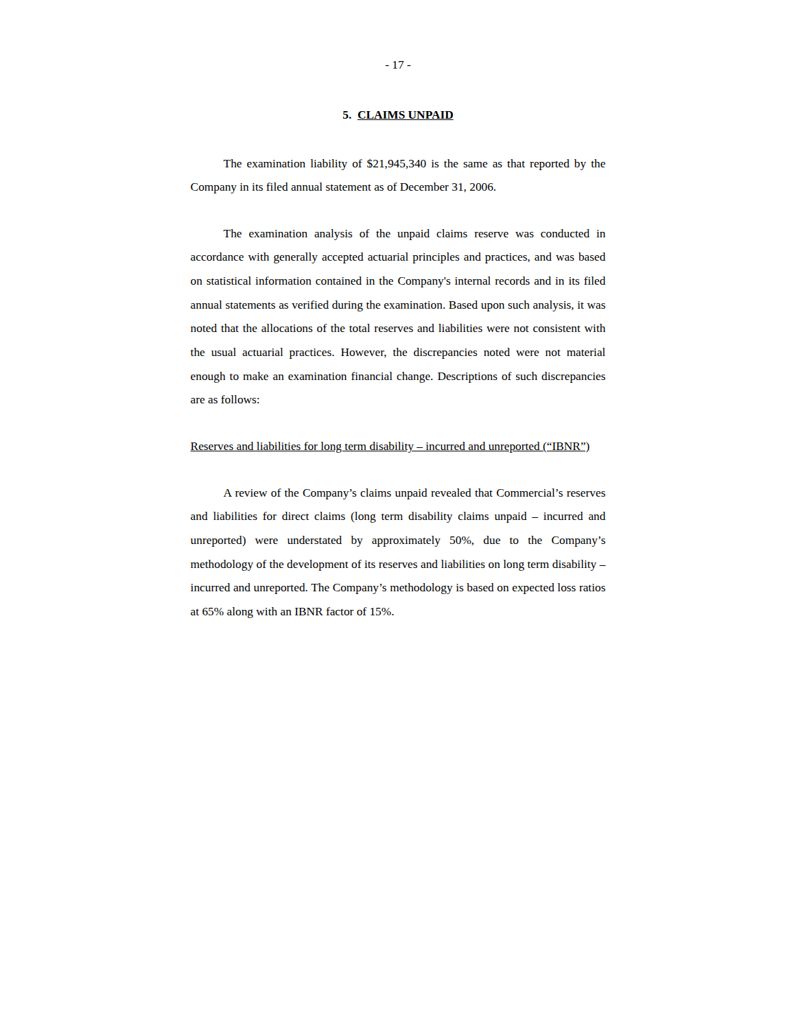- 17 -
5. CLAIMS UNPAID
The examination liability of $21,945,340 is the same as that reported by the Company in its filed annual statement as of December 31, 2006.
The examination analysis of the unpaid claims reserve was conducted in accordance with generally accepted actuarial principles and practices, and was based on statistical information contained in the Company's internal records and in its filed annual statements as verified during the examination. Based upon such analysis, it was noted that the allocations of the total reserves and liabilities were not consistent with the usual actuarial practices. However, the discrepancies noted were not material enough to make an examination financial change. Descriptions of such discrepancies are as follows:
Reserves and liabilities for long term disability – incurred and unreported (“IBNR”)
A review of the Company’s claims unpaid revealed that Commercial’s reserves and liabilities for direct claims (long term disability claims unpaid – incurred and unreported) were understated by approximately 50%, due to the Company’s methodology of the development of its reserves and liabilities on long term disability – incurred and unreported. The Company’s methodology is based on expected loss ratios at 65% along with an IBNR factor of 15%.